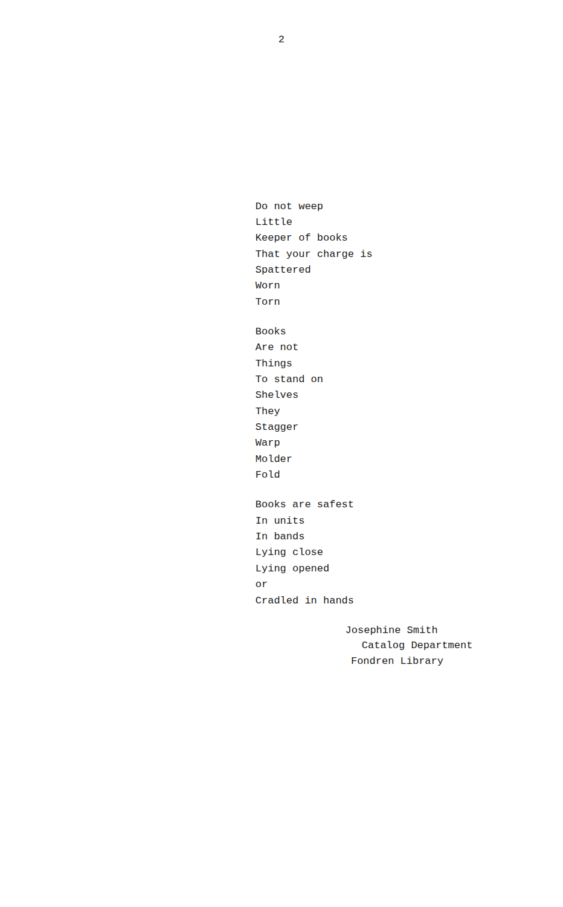2
Do not weep Little Keeper of books That your charge is Spattered Worn Torn
Books Are not Things To stand on Shelves They Stagger Warp Molder Fold
Books are safest In units In bands Lying close Lying opened or Cradled in hands
Josephine SmithCatalog Department Fondren Library